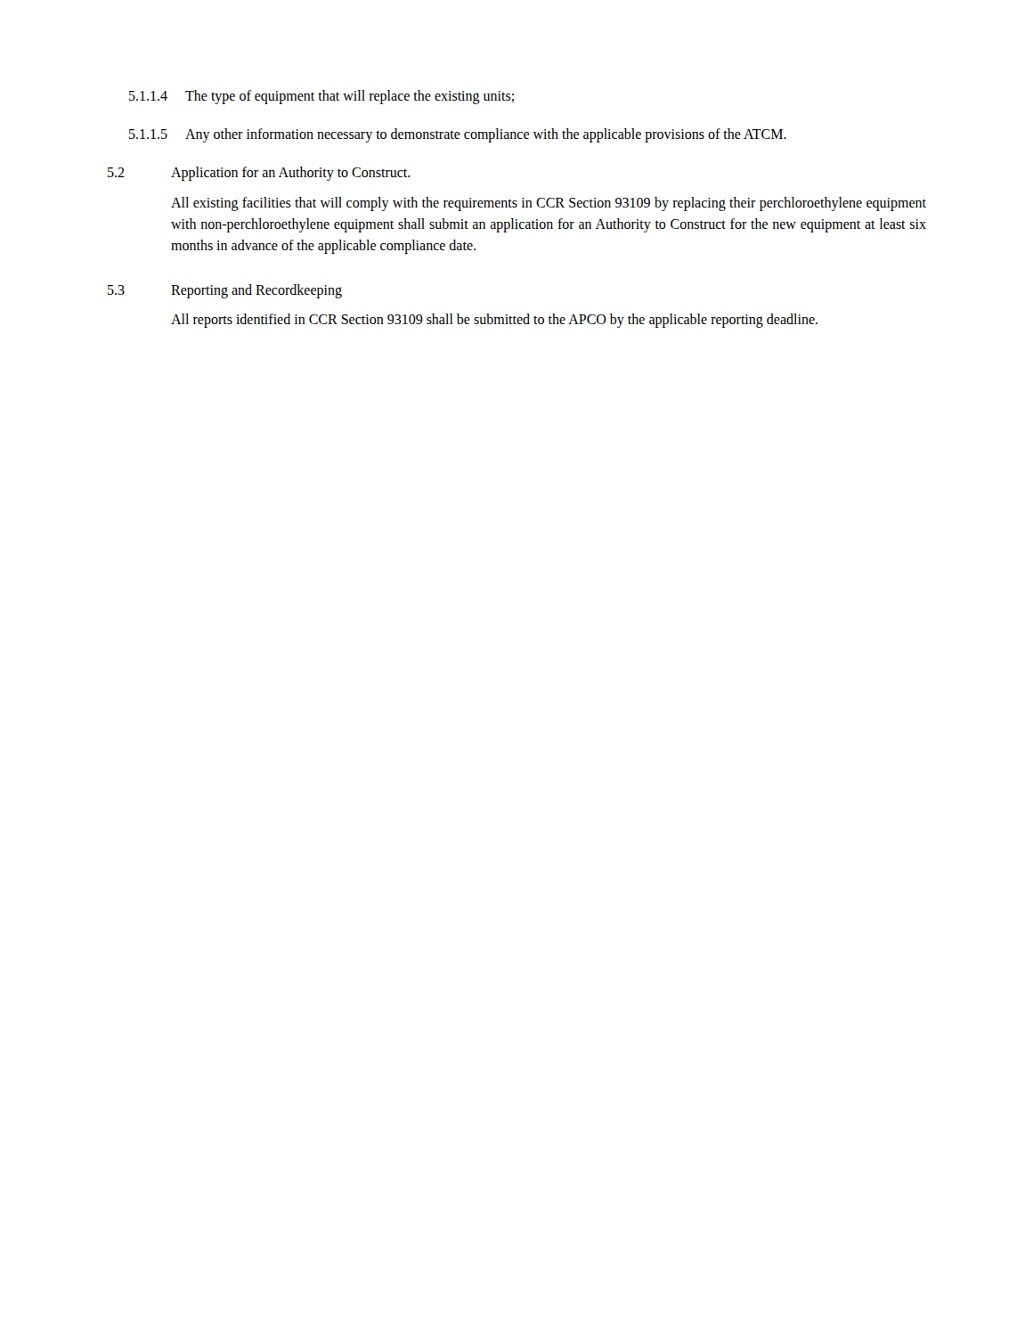5.1.1.4
The type of equipment that will replace the existing units;
5.1.1.5
Any other information necessary to demonstrate compliance with the applicable provisions of the ATCM.
5.2
Application for an Authority to Construct.
All existing facilities that will comply with the requirements in CCR Section 93109 by replacing their perchloroethylene equipment with non-perchloroethylene equipment shall submit an application for an Authority to Construct for the new equipment at least six months in advance of the applicable compliance date.
5.3
Reporting and Recordkeeping
All reports identified in CCR Section 93109 shall be submitted to the APCO by the applicable reporting deadline.